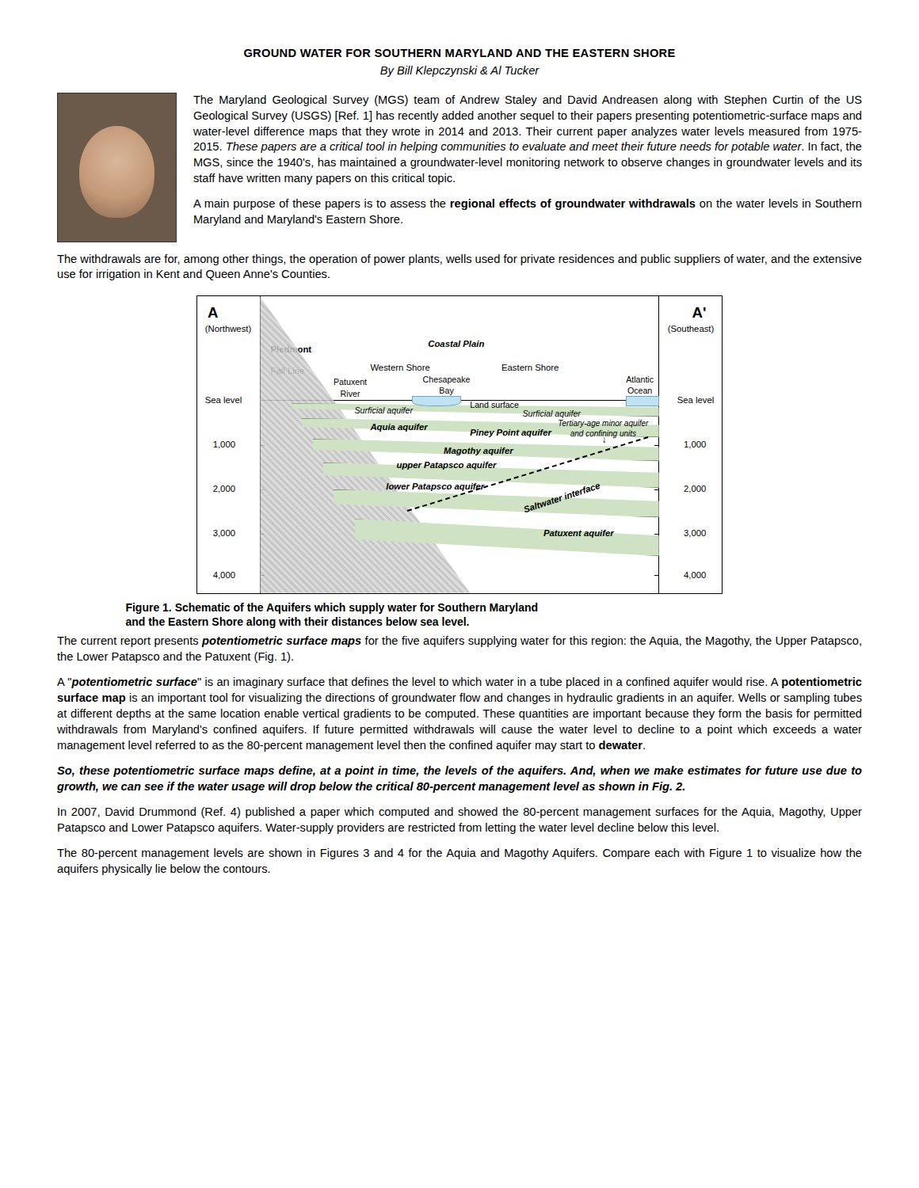Ground Water for Southern Maryland and the Eastern Shore
By Bill Klepczynski & Al Tucker
The Maryland Geological Survey (MGS) team of Andrew Staley and David Andreasen along with Stephen Curtin of the US Geological Survey (USGS) [Ref. 1] has recently added another sequel to their papers presenting potentiometric-surface maps and water-level difference maps that they wrote in 2014 and 2013. Their current paper analyzes water levels measured from 1975-2015. These papers are a critical tool in helping communities to evaluate and meet their future needs for potable water. In fact, the MGS, since the 1940's, has maintained a groundwater-level monitoring network to observe changes in groundwater levels and its staff have written many papers on this critical topic.
A main purpose of these papers is to assess the regional effects of groundwater withdrawals on the water levels in Southern Maryland and Maryland's Eastern Shore.
The withdrawals are for, among other things, the operation of power plants, wells used for private residences and public suppliers of water, and the extensive use for irrigation in Kent and Queen Anne's Counties.
A
(Northwest)
A'
(Southeast)
Piedmont
Coastal Plain
Fall Line
Western Shore
Eastern Shore
Patuxent
River
Chesapeake
Bay
Atlantic
Ocean
Sea level
Sea level
1,000
1,000
2,000
2,000
3,000
3,000
4,000
4,000
Surficial aquifer
Surficial aquifer
Land surface
Aquia aquifer
Piney Point aquifer
Magothy aquifer
upper Patapsco aquifer
lower Patapsco aquifer
Patuxent aquifer
Tertiary-age minor aquifer
and confining units
↓
Saltwater interface
Figure 1. Schematic of the Aquifers which supply water for Southern Maryland and the Eastern Shore along with their distances below sea level.
The current report presents potentiometric surface maps for the five aquifers supplying water for this region: the Aquia, the Magothy, the Upper Patapsco, the Lower Patapsco and the Patuxent (Fig. 1).
A "potentiometric surface" is an imaginary surface that defines the level to which water in a tube placed in a confined aquifer would rise. A potentiometric surface map is an important tool for visualizing the directions of groundwater flow and changes in hydraulic gradients in an aquifer. Wells or sampling tubes at different depths at the same location enable vertical gradients to be computed. These quantities are important because they form the basis for permitted withdrawals from Maryland's confined aquifers. If future permitted withdrawals will cause the water level to decline to a point which exceeds a water management level referred to as the 80-percent management level then the confined aquifer may start to dewater.
So, these potentiometric surface maps define, at a point in time, the levels of the aquifers. And, when we make estimates for future use due to growth, we can see if the water usage will drop below the critical 80-percent management level as shown in Fig. 2.
In 2007, David Drummond (Ref. 4) published a paper which computed and showed the 80-percent management surfaces for the Aquia, Magothy, Upper Patapsco and Lower Patapsco aquifers. Water-supply providers are restricted from letting the water level decline below this level.
The 80-percent management levels are shown in Figures 3 and 4 for the Aquia and Magothy Aquifers. Compare each with Figure 1 to visualize how the aquifers physically lie below the contours.